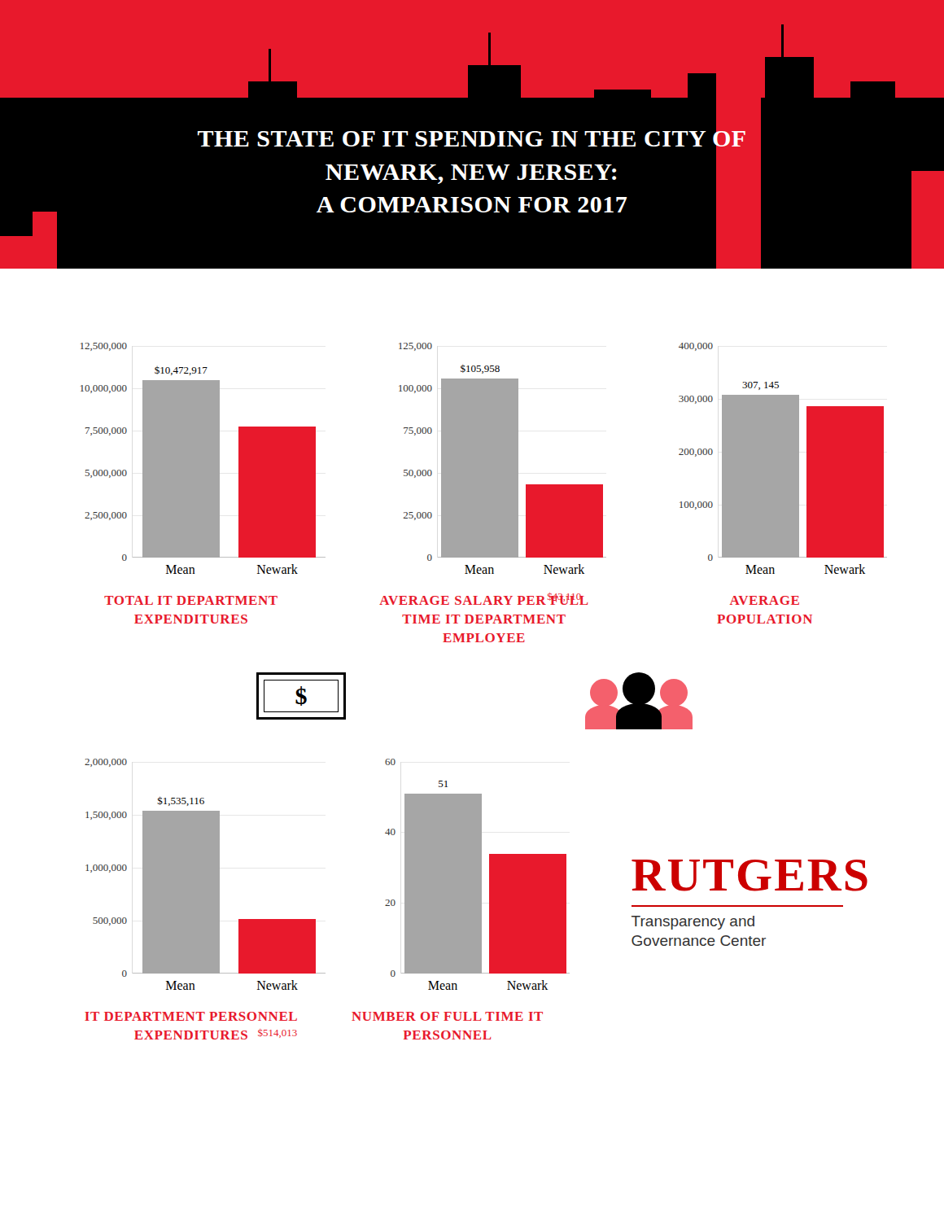The State of IT Spending in the City of
Newark, New Jersey:
A Comparison for 2017
12,500,000 10,000,000 7,500,000 5,000,000 2,500,000 0
$10,472,917
$7,732,048
Mean Newark
Total IT Department
Expenditures
125,000 100,000 75,000 50,000 25,000 0
$105,958
$43,110
Mean Newark
Average Salary Per Full
Time IT Department
Employee
400,000 300,000 200,000 100,000 0
307, 145
285, 145
Mean Newark
Average
Population
$
2,000,000 1,500,000 1,000,000 500,000 0
$1,535,116
$514,013
Mean Newark
IT Department Personnel
Expenditures
60 40 20 0
51
34
Mean Newark
Number of Full Time IT
Personnel
RUTGERS
Transparency and
Governance Center